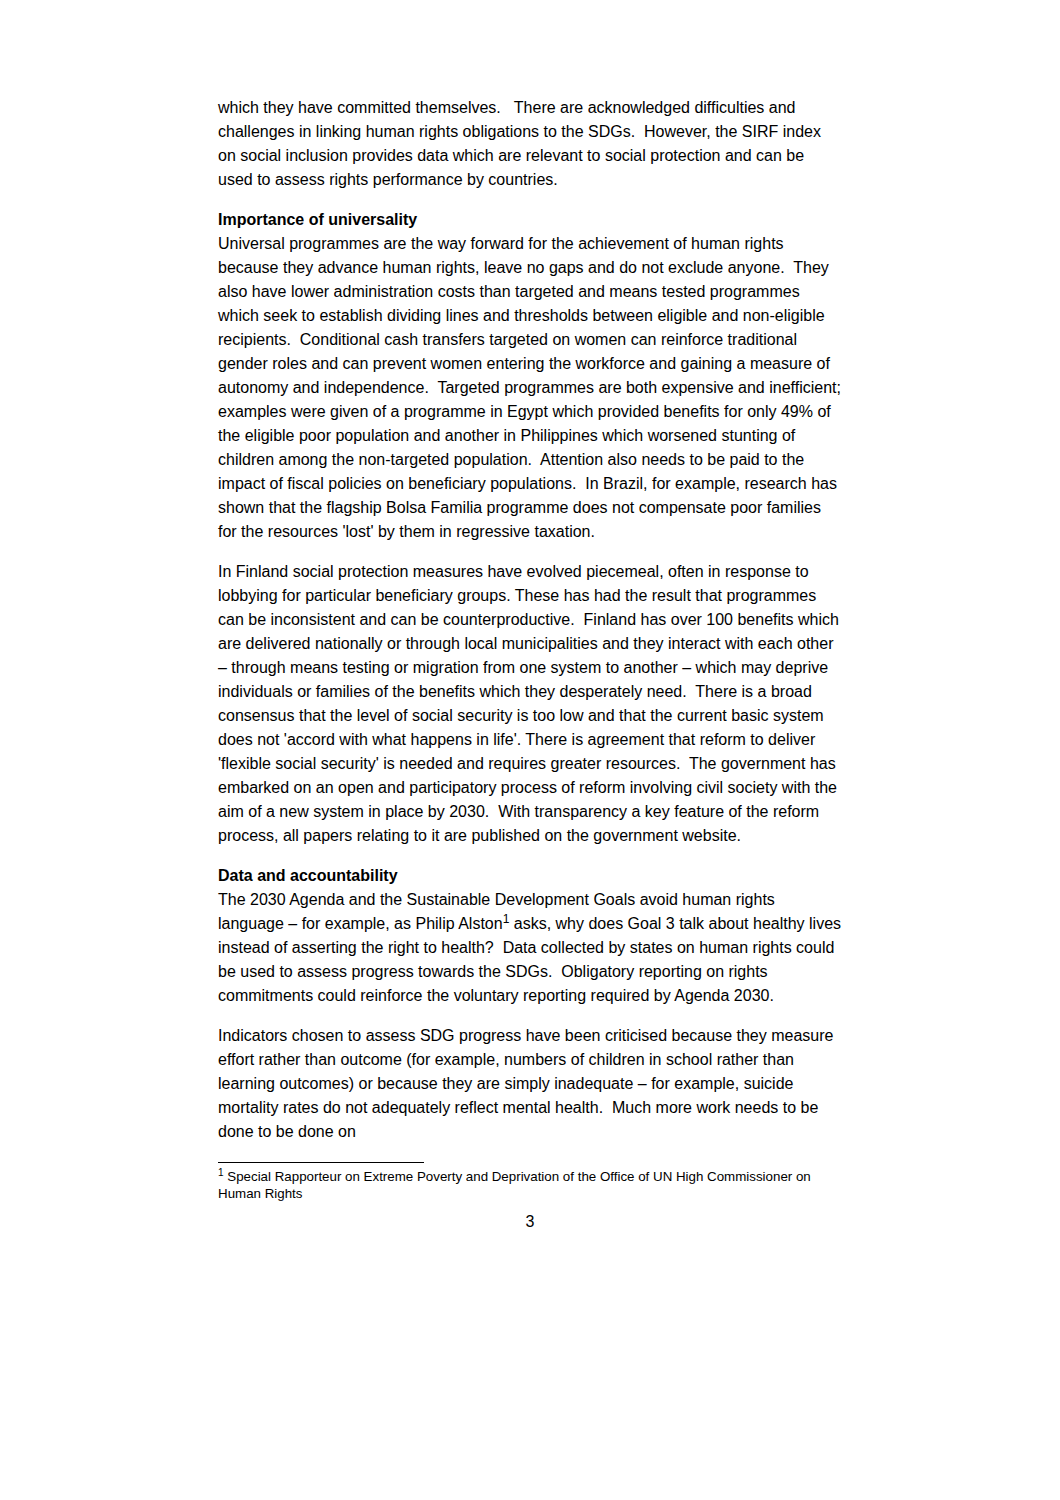which they have committed themselves. There are acknowledged difficulties and challenges in linking human rights obligations to the SDGs. However, the SIRF index on social inclusion provides data which are relevant to social protection and can be used to assess rights performance by countries.
Importance of universality
Universal programmes are the way forward for the achievement of human rights because they advance human rights, leave no gaps and do not exclude anyone. They also have lower administration costs than targeted and means tested programmes which seek to establish dividing lines and thresholds between eligible and non-eligible recipients. Conditional cash transfers targeted on women can reinforce traditional gender roles and can prevent women entering the workforce and gaining a measure of autonomy and independence. Targeted programmes are both expensive and inefficient; examples were given of a programme in Egypt which provided benefits for only 49% of the eligible poor population and another in Philippines which worsened stunting of children among the non-targeted population. Attention also needs to be paid to the impact of fiscal policies on beneficiary populations. In Brazil, for example, research has shown that the flagship Bolsa Familia programme does not compensate poor families for the resources 'lost' by them in regressive taxation.
In Finland social protection measures have evolved piecemeal, often in response to lobbying for particular beneficiary groups. These has had the result that programmes can be inconsistent and can be counterproductive. Finland has over 100 benefits which are delivered nationally or through local municipalities and they interact with each other – through means testing or migration from one system to another – which may deprive individuals or families of the benefits which they desperately need. There is a broad consensus that the level of social security is too low and that the current basic system does not 'accord with what happens in life'. There is agreement that reform to deliver 'flexible social security' is needed and requires greater resources. The government has embarked on an open and participatory process of reform involving civil society with the aim of a new system in place by 2030. With transparency a key feature of the reform process, all papers relating to it are published on the government website.
Data and accountability
The 2030 Agenda and the Sustainable Development Goals avoid human rights language – for example, as Philip Alston1 asks, why does Goal 3 talk about healthy lives instead of asserting the right to health? Data collected by states on human rights could be used to assess progress towards the SDGs. Obligatory reporting on rights commitments could reinforce the voluntary reporting required by Agenda 2030.
Indicators chosen to assess SDG progress have been criticised because they measure effort rather than outcome (for example, numbers of children in school rather than learning outcomes) or because they are simply inadequate – for example, suicide mortality rates do not adequately reflect mental health. Much more work needs to be done to be done on
1 Special Rapporteur on Extreme Poverty and Deprivation of the Office of UN High Commissioner on Human Rights
3